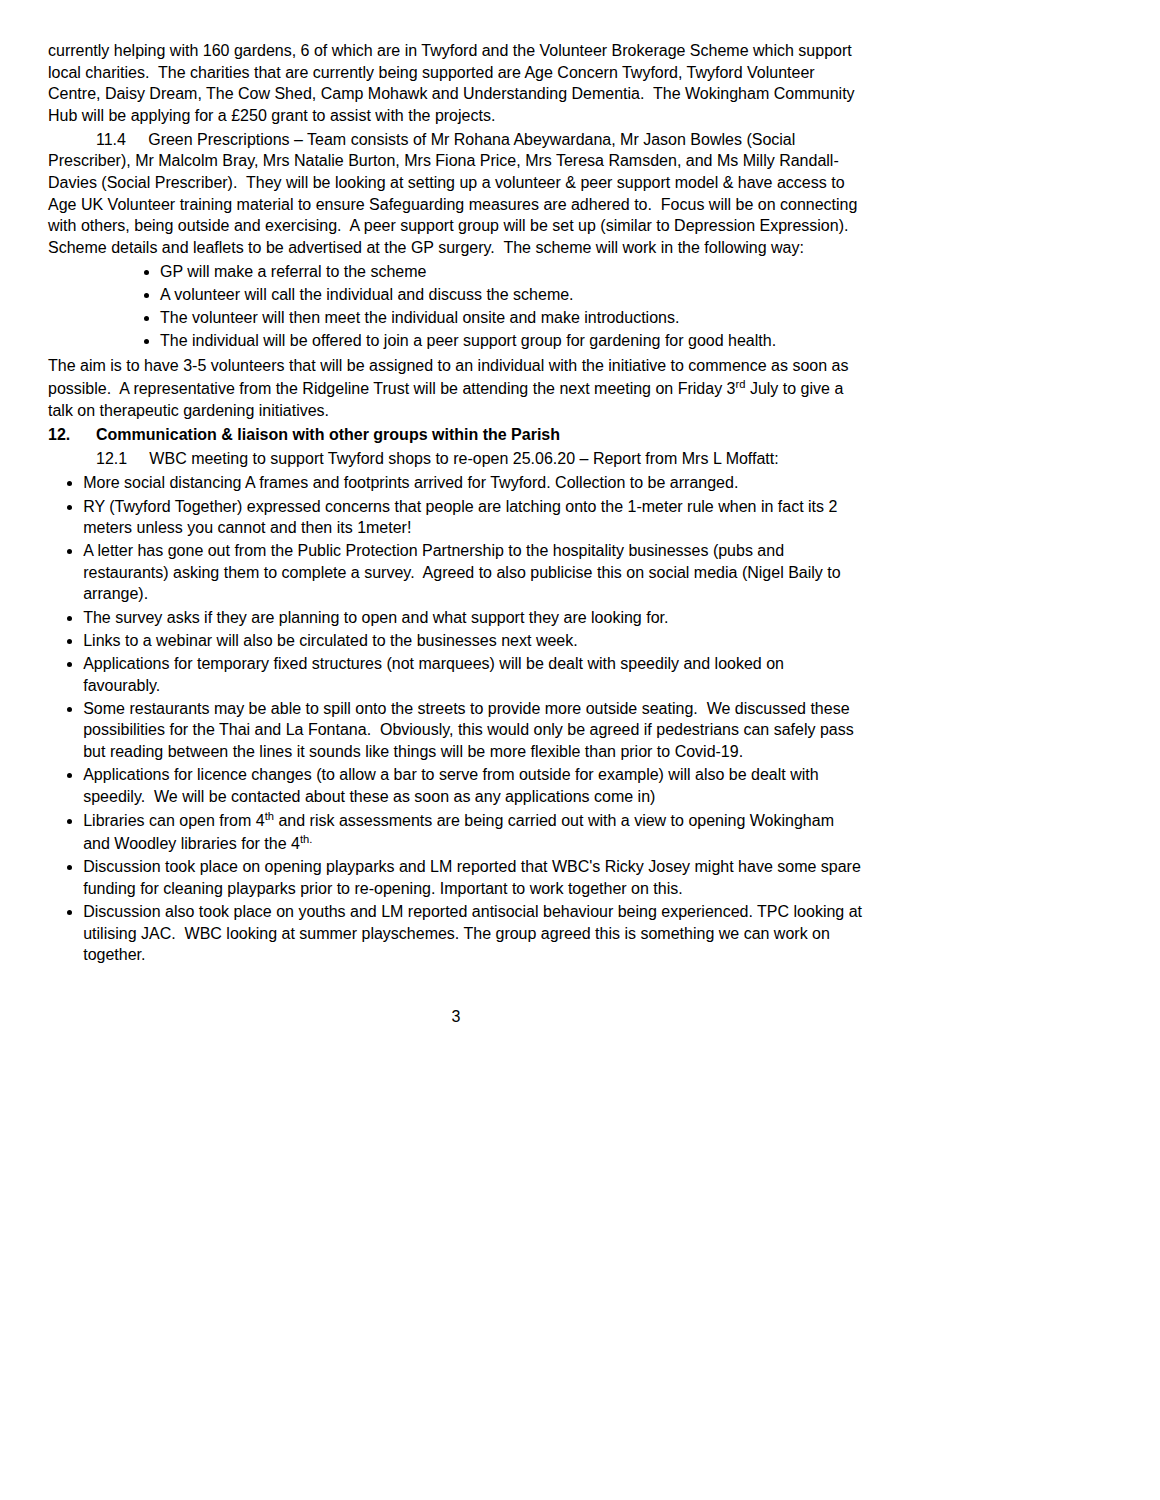currently helping with 160 gardens, 6 of which are in Twyford and the Volunteer Brokerage Scheme which support local charities. The charities that are currently being supported are Age Concern Twyford, Twyford Volunteer Centre, Daisy Dream, The Cow Shed, Camp Mohawk and Understanding Dementia. The Wokingham Community Hub will be applying for a £250 grant to assist with the projects.
11.4 Green Prescriptions – Team consists of Mr Rohana Abeywardana, Mr Jason Bowles (Social Prescriber), Mr Malcolm Bray, Mrs Natalie Burton, Mrs Fiona Price, Mrs Teresa Ramsden, and Ms Milly Randall-Davies (Social Prescriber). They will be looking at setting up a volunteer & peer support model & have access to Age UK Volunteer training material to ensure Safeguarding measures are adhered to. Focus will be on connecting with others, being outside and exercising. A peer support group will be set up (similar to Depression Expression). Scheme details and leaflets to be advertised at the GP surgery. The scheme will work in the following way:
GP will make a referral to the scheme
A volunteer will call the individual and discuss the scheme.
The volunteer will then meet the individual onsite and make introductions.
The individual will be offered to join a peer support group for gardening for good health.
The aim is to have 3-5 volunteers that will be assigned to an individual with the initiative to commence as soon as possible. A representative from the Ridgeline Trust will be attending the next meeting on Friday 3rd July to give a talk on therapeutic gardening initiatives.
12. Communication & liaison with other groups within the Parish
12.1 WBC meeting to support Twyford shops to re-open 25.06.20 – Report from Mrs L Moffatt:
More social distancing A frames and footprints arrived for Twyford. Collection to be arranged.
RY (Twyford Together) expressed concerns that people are latching onto the 1-meter rule when in fact its 2 meters unless you cannot and then its 1meter!
A letter has gone out from the Public Protection Partnership to the hospitality businesses (pubs and restaurants) asking them to complete a survey. Agreed to also publicise this on social media (Nigel Baily to arrange).
The survey asks if they are planning to open and what support they are looking for.
Links to a webinar will also be circulated to the businesses next week.
Applications for temporary fixed structures (not marquees) will be dealt with speedily and looked on favourably.
Some restaurants may be able to spill onto the streets to provide more outside seating. We discussed these possibilities for the Thai and La Fontana. Obviously, this would only be agreed if pedestrians can safely pass but reading between the lines it sounds like things will be more flexible than prior to Covid-19.
Applications for licence changes (to allow a bar to serve from outside for example) will also be dealt with speedily. We will be contacted about these as soon as any applications come in)
Libraries can open from 4th and risk assessments are being carried out with a view to opening Wokingham and Woodley libraries for the 4th.
Discussion took place on opening playparks and LM reported that WBC's Ricky Josey might have some spare funding for cleaning playparks prior to re-opening. Important to work together on this.
Discussion also took place on youths and LM reported antisocial behaviour being experienced. TPC looking at utilising JAC. WBC looking at summer playschemes. The group agreed this is something we can work on together.
3